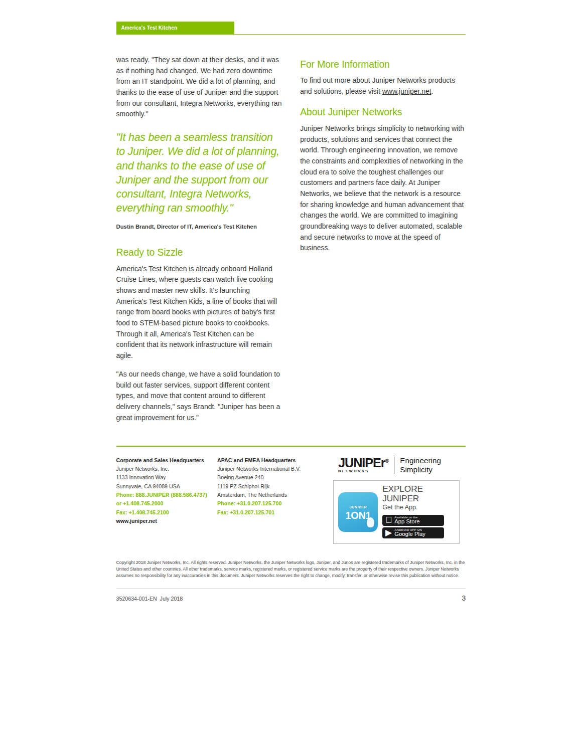America's Test Kitchen
was ready. "They sat down at their desks, and it was as if nothing had changed. We had zero downtime from an IT standpoint. We did a lot of planning, and thanks to the ease of use of Juniper and the support from our consultant, Integra Networks, everything ran smoothly."
"It has been a seamless transition to Juniper. We did a lot of planning, and thanks to the ease of use of Juniper and the support from our consultant, Integra Networks, everything ran smoothly."
Dustin Brandt, Director of IT, America's Test Kitchen
Ready to Sizzle
America's Test Kitchen is already onboard Holland Cruise Lines, where guests can watch live cooking shows and master new skills. It's launching America's Test Kitchen Kids, a line of books that will range from board books with pictures of baby's first food to STEM-based picture books to cookbooks. Through it all, America's Test Kitchen can be confident that its network infrastructure will remain agile.
"As our needs change, we have a solid foundation to build out faster services, support different content types, and move that content around to different delivery channels," says Brandt. "Juniper has been a great improvement for us."
For More Information
To find out more about Juniper Networks products and solutions, please visit www.juniper.net.
About Juniper Networks
Juniper Networks brings simplicity to networking with products, solutions and services that connect the world. Through engineering innovation, we remove the constraints and complexities of networking in the cloud era to solve the toughest challenges our customers and partners face daily. At Juniper Networks, we believe that the network is a resource for sharing knowledge and human advancement that changes the world. We are committed to imagining groundbreaking ways to deliver automated, scalable and secure networks to move at the speed of business.
Corporate and Sales Headquarters
Juniper Networks, Inc.
1133 Innovation Way
Sunnyvale, CA 94089 USA
Phone: 888.JUNIPER (888.586.4737)
or +1.408.745.2000
Fax: +1.408.745.2100
www.juniper.net
APAC and EMEA Headquarters
Juniper Networks International B.V.
Boeing Avenue 240
1119 PZ Schiphol-Rijk
Amsterdam, The Netherlands
Phone: +31.0.207.125.700
Fax: +31.0.207.125.701
JUNIPEr®
NETWORKS
Engineering
Simplicity
JUNIPER
1ON1
EXPLORE JUNIPER
Get the App.

Available on the
App Store
▶
ANDROID APP ON
Google Play
Copyright 2018 Juniper Networks, Inc. All rights reserved. Juniper Networks, the Juniper Networks logo, Juniper, and Junos are registered trademarks of Juniper Networks, Inc. in the United States and other countries. All other trademarks, service marks, registered marks, or registered service marks are the property of their respective owners. Juniper Networks assumes no responsibility for any inaccuracies in this document. Juniper Networks reserves the right to change, modify, transfer, or otherwise revise this publication without notice.
3520634-001-EN July 2018
3